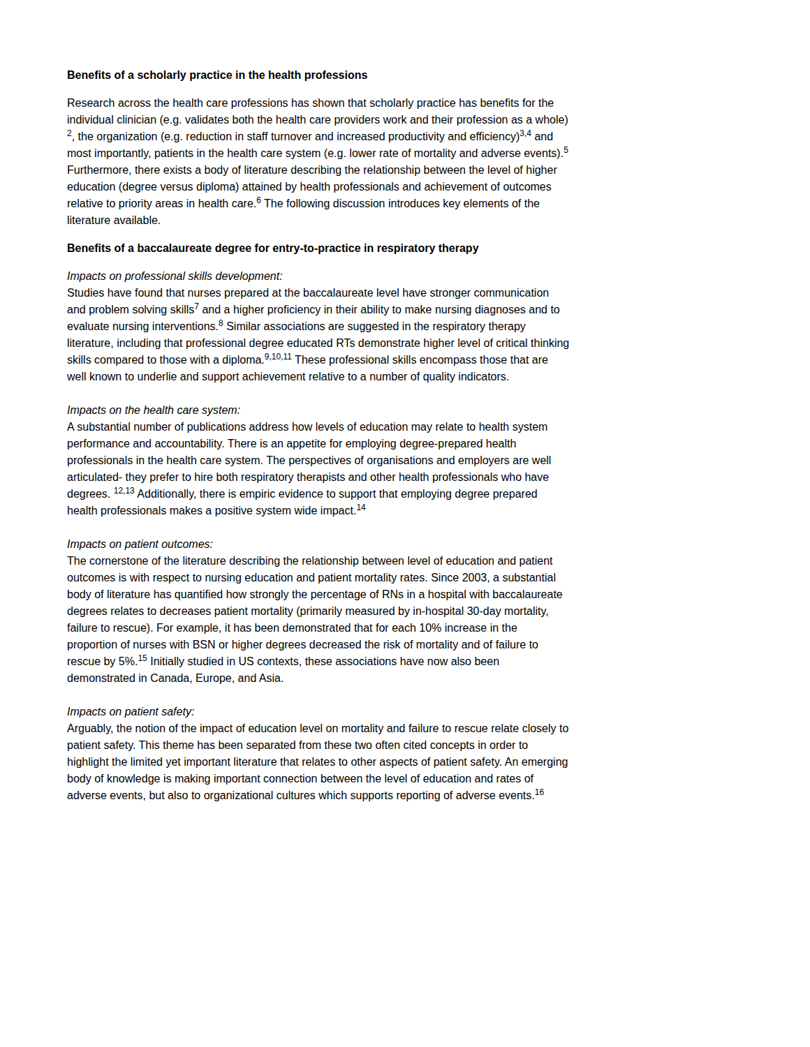Benefits of a scholarly practice in the health professions
Research across the health care professions has shown that scholarly practice has benefits for the individual clinician (e.g. validates both the health care providers work and their profession as a whole) 2, the organization (e.g. reduction in staff turnover and increased productivity and efficiency)3,4 and most importantly, patients in the health care system (e.g. lower rate of mortality and adverse events).5 Furthermore, there exists a body of literature describing the relationship between the level of higher education (degree versus diploma) attained by health professionals and achievement of outcomes relative to priority areas in health care.6 The following discussion introduces key elements of the literature available.
Benefits of a baccalaureate degree for entry-to-practice in respiratory therapy
Impacts on professional skills development:
Studies have found that nurses prepared at the baccalaureate level have stronger communication and problem solving skills7 and a higher proficiency in their ability to make nursing diagnoses and to evaluate nursing interventions.8 Similar associations are suggested in the respiratory therapy literature, including that professional degree educated RTs demonstrate higher level of critical thinking skills compared to those with a diploma.9,10,11 These professional skills encompass those that are well known to underlie and support achievement relative to a number of quality indicators.
Impacts on the health care system:
A substantial number of publications address how levels of education may relate to health system performance and accountability. There is an appetite for employing degree-prepared health professionals in the health care system. The perspectives of organisations and employers are well articulated- they prefer to hire both respiratory therapists and other health professionals who have degrees. 12,13 Additionally, there is empiric evidence to support that employing degree prepared health professionals makes a positive system wide impact.14
Impacts on patient outcomes:
The cornerstone of the literature describing the relationship between level of education and patient outcomes is with respect to nursing education and patient mortality rates. Since 2003, a substantial body of literature has quantified how strongly the percentage of RNs in a hospital with baccalaureate degrees relates to decreases patient mortality (primarily measured by in-hospital 30-day mortality, failure to rescue). For example, it has been demonstrated that for each 10% increase in the proportion of nurses with BSN or higher degrees decreased the risk of mortality and of failure to rescue by 5%.15 Initially studied in US contexts, these associations have now also been demonstrated in Canada, Europe, and Asia.
Impacts on patient safety:
Arguably, the notion of the impact of education level on mortality and failure to rescue relate closely to patient safety. This theme has been separated from these two often cited concepts in order to highlight the limited yet important literature that relates to other aspects of patient safety. An emerging body of knowledge is making important connection between the level of education and rates of adverse events, but also to organizational cultures which supports reporting of adverse events.16